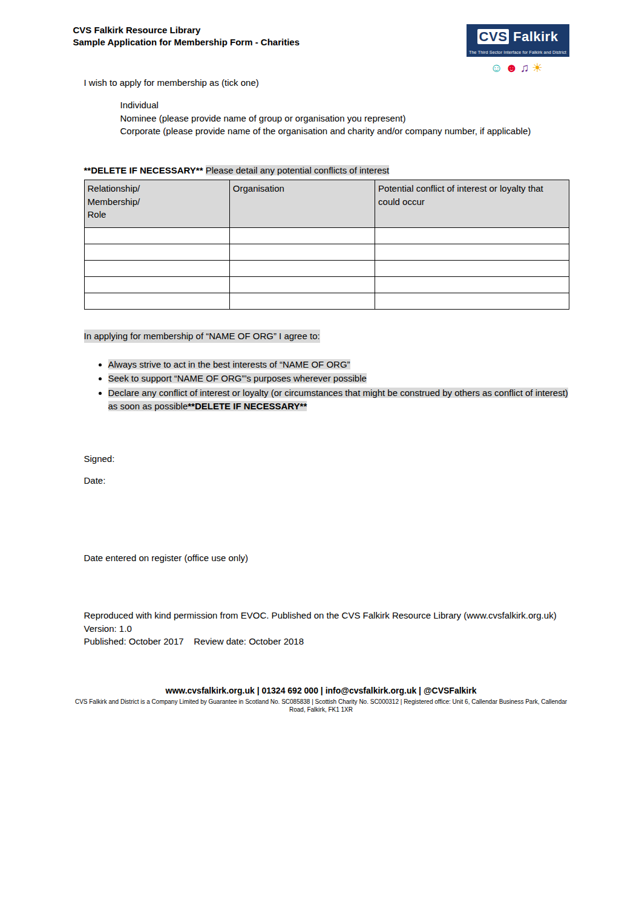CVS Falkirk
The Third Sector Interface for Falkirk and District
☺☻♫☀
CVS Falkirk Resource Library
Sample Application for Membership Form - Charities
I wish to apply for membership as (tick one)
Individual
Nominee (please provide name of group or organisation you represent)
Corporate (please provide name of the organisation and charity and/or company number, if applicable)
**DELETE IF NECESSARY** Please detail any potential conflicts of interest
| Relationship/ Membership/ Role | Organisation | Potential conflict of interest or loyalty that could occur |
| --- | --- | --- |
In applying for membership of “NAME OF ORG” I agree to:
Always strive to act in the best interests of “NAME OF ORG”
Seek to support “NAME OF ORG”’s purposes wherever possible
Declare any conflict of interest or loyalty (or circumstances that might be construed by others as conflict of interest) as soon as possible**DELETE IF NECESSARY**
Signed:
Date:
Date entered on register (office use only)
Reproduced with kind permission from EVOC. Published on the CVS Falkirk Resource Library (www.cvsfalkirk.org.uk)
Version: 1.0
Published: October 2017 Review date: October 2018
www.cvsfalkirk.org.uk | 01324 692 000 | info@cvsfalkirk.org.uk | @CVSFalkirk
CVS Falkirk and District is a Company Limited by Guarantee in Scotland No. SC085838 | Scottish Charity No. SC000312 | Registered office: Unit 6, Callendar Business Park, Callendar Road, Falkirk, FK1 1XR